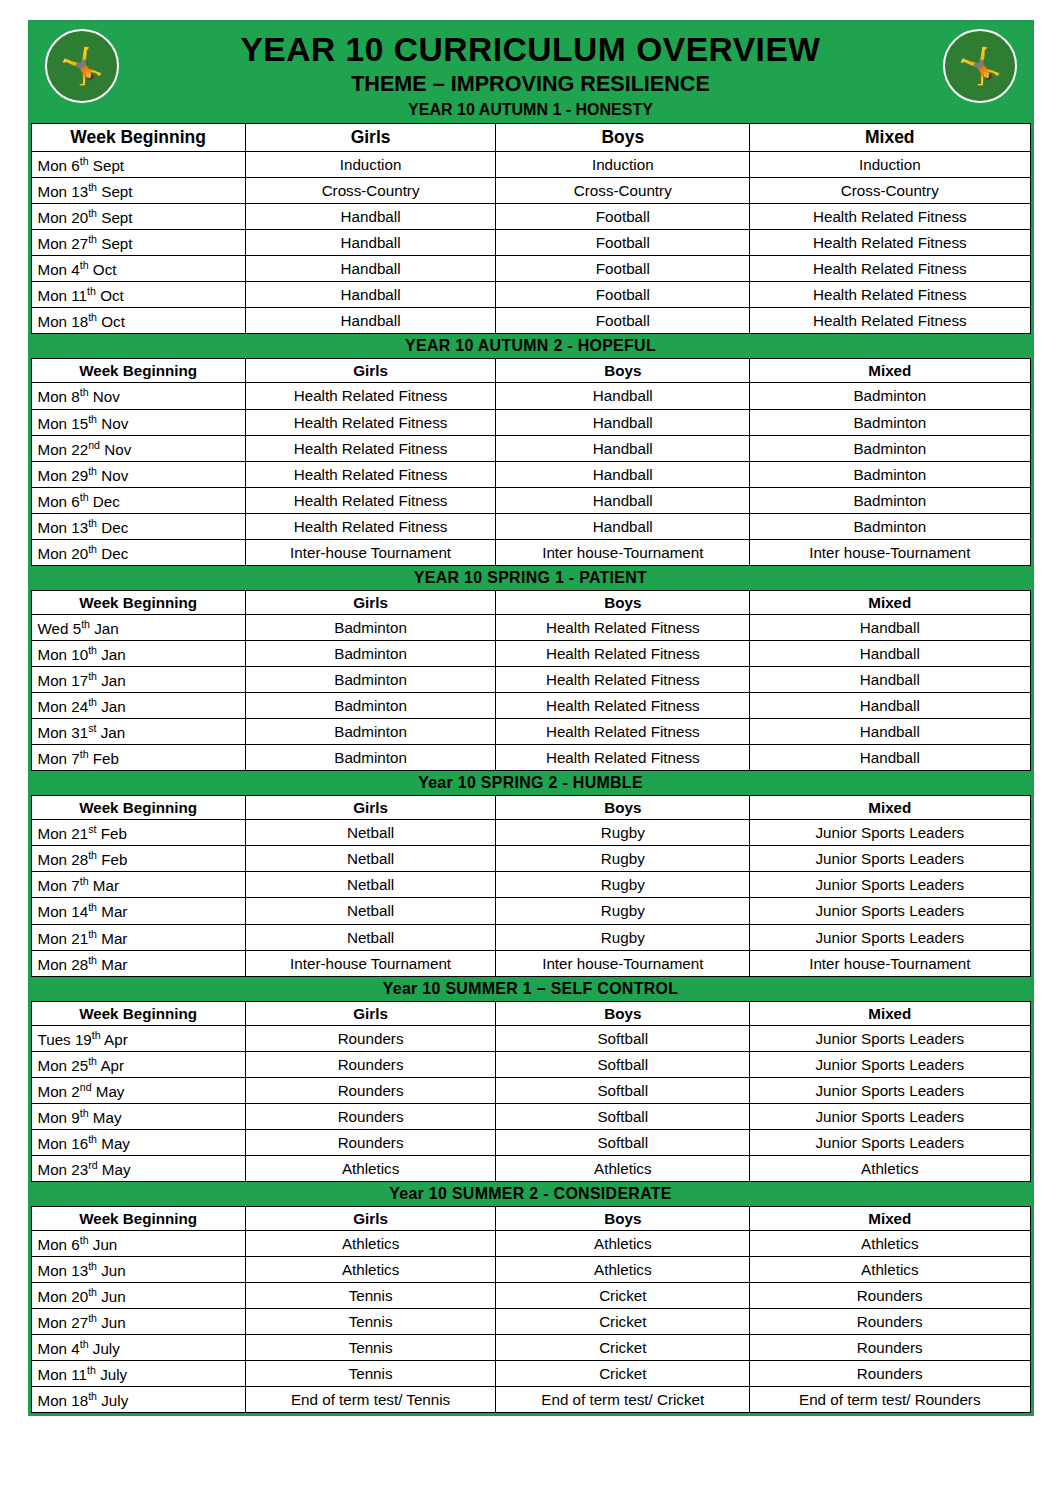🤸
🤸
YEAR 10 CURRICULUM OVERVIEW
THEME – IMPROVING RESILIENCE
YEAR 10 AUTUMN 1 - HONESTY
| Week Beginning | Girls | Boys | Mixed |
| --- | --- | --- | --- |
| Mon 6 th Sept | Induction | Induction | Induction |
| Mon 13 th Sept | Cross-Country | Cross-Country | Cross-Country |
| Mon 20 th Sept | Handball | Football | Health Related Fitness |
| Mon 27 th Sept | Handball | Football | Health Related Fitness |
| Mon 4 th Oct | Handball | Football | Health Related Fitness |
| Mon 11 th Oct | Handball | Football | Health Related Fitness |
| Mon 18 th Oct | Handball | Football | Health Related Fitness |
| YEAR 10 AUTUMN 2 - HOPEFUL |
| Week Beginning | Girls | Boys | Mixed |
| Mon 8 th Nov | Health Related Fitness | Handball | Badminton |
| Mon 15 th Nov | Health Related Fitness | Handball | Badminton |
| Mon 22 nd Nov | Health Related Fitness | Handball | Badminton |
| Mon 29 th Nov | Health Related Fitness | Handball | Badminton |
| Mon 6 th Dec | Health Related Fitness | Handball | Badminton |
| Mon 13 th Dec | Health Related Fitness | Handball | Badminton |
| Mon 20 th Dec | Inter-house Tournament | Inter house-Tournament | Inter house-Tournament |
| YEAR 10 SPRING 1 - PATIENT |
| Week Beginning | Girls | Boys | Mixed |
| Wed 5 th Jan | Badminton | Health Related Fitness | Handball |
| Mon 10 th Jan | Badminton | Health Related Fitness | Handball |
| Mon 17 th Jan | Badminton | Health Related Fitness | Handball |
| Mon 24 th Jan | Badminton | Health Related Fitness | Handball |
| Mon 31 st Jan | Badminton | Health Related Fitness | Handball |
| Mon 7 th Feb | Badminton | Health Related Fitness | Handball |
| Year 10 SPRING 2 - HUMBLE |
| Week Beginning | Girls | Boys | Mixed |
| Mon 21 st Feb | Netball | Rugby | Junior Sports Leaders |
| Mon 28 th Feb | Netball | Rugby | Junior Sports Leaders |
| Mon 7 th Mar | Netball | Rugby | Junior Sports Leaders |
| Mon 14 th Mar | Netball | Rugby | Junior Sports Leaders |
| Mon 21 th Mar | Netball | Rugby | Junior Sports Leaders |
| Mon 28 th Mar | Inter-house Tournament | Inter house-Tournament | Inter house-Tournament |
| Year 10 SUMMER 1 – SELF CONTROL |
| Week Beginning | Girls | Boys | Mixed |
| Tues 19 th Apr | Rounders | Softball | Junior Sports Leaders |
| Mon 25 th Apr | Rounders | Softball | Junior Sports Leaders |
| Mon 2 nd May | Rounders | Softball | Junior Sports Leaders |
| Mon 9 th May | Rounders | Softball | Junior Sports Leaders |
| Mon 16 th May | Rounders | Softball | Junior Sports Leaders |
| Mon 23 rd May | Athletics | Athletics | Athletics |
| Year 10 SUMMER 2 - CONSIDERATE |
| Week Beginning | Girls | Boys | Mixed |
| Mon 6 th Jun | Athletics | Athletics | Athletics |
| Mon 13 th Jun | Athletics | Athletics | Athletics |
| Mon 20 th Jun | Tennis | Cricket | Rounders |
| Mon 27 th Jun | Tennis | Cricket | Rounders |
| Mon 4 th July | Tennis | Cricket | Rounders |
| Mon 11 th July | Tennis | Cricket | Rounders |
| Mon 18 th July | End of term test/ Tennis | End of term test/ Cricket | End of term test/ Rounders |